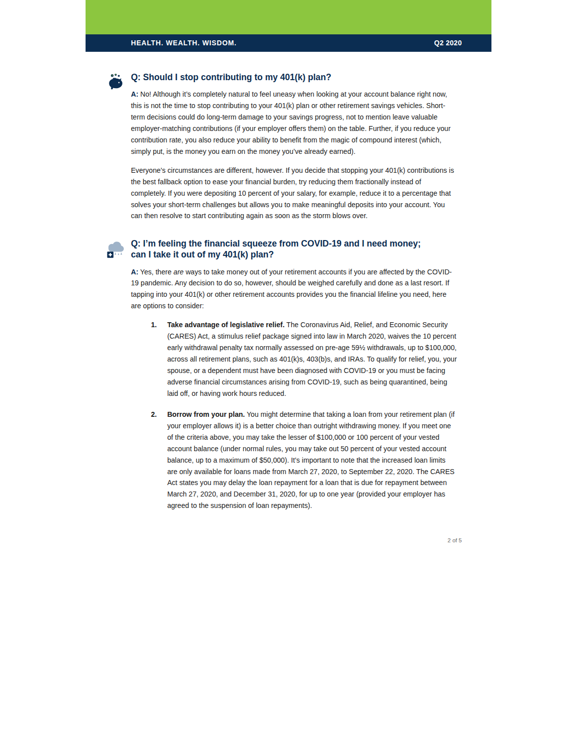Health. Wealth. Wisdom.
Q2 2020
$ $
Q: Should I stop contributing to my 401(k) plan?
A: No! Although it’s completely natural to feel uneasy when looking at your account balance right now, this is not the time to stop contributing to your 401(k) plan or other retirement savings vehicles. Short-term decisions could do long-term damage to your savings progress, not to mention leave valuable employer-matching contributions (if your employer offers them) on the table. Further, if you reduce your contribution rate, you also reduce your ability to benefit from the magic of compound interest (which, simply put, is the money you earn on the money you’ve already earned).
Everyone’s circumstances are different, however. If you decide that stopping your 401(k) contributions is the best fallback option to ease your financial burden, try reducing them fractionally instead of completely. If you were depositing 10 percent of your salary, for example, reduce it to a percentage that solves your short-term challenges but allows you to make meaningful deposits into your account. You can then resolve to start contributing again as soon as the storm blows over.
Q: I’m feeling the financial squeeze from COVID-19 and I need money;
can I take it out of my 401(k) plan?
A: Yes, there are ways to take money out of your retirement accounts if you are affected by the COVID-19 pandemic. Any decision to do so, however, should be weighed carefully and done as a last resort. If tapping into your 401(k) or other retirement accounts provides you the financial lifeline you need, here are options to consider:
Take advantage of legislative relief. The Coronavirus Aid, Relief, and Economic Security (CARES) Act, a stimulus relief package signed into law in March 2020, waives the 10 percent early withdrawal penalty tax normally assessed on pre-age 59½ withdrawals, up to $100,000, across all retirement plans, such as 401(k)s, 403(b)s, and IRAs. To qualify for relief, you, your spouse, or a dependent must have been diagnosed with COVID-19 or you must be facing adverse financial circumstances arising from COVID-19, such as being quarantined, being laid off, or having work hours reduced.
Borrow from your plan. You might determine that taking a loan from your retirement plan (if your employer allows it) is a better choice than outright withdrawing money. If you meet one of the criteria above, you may take the lesser of $100,000 or 100 percent of your vested account balance (under normal rules, you may take out 50 percent of your vested account balance, up to a maximum of $50,000). It’s important to note that the increased loan limits are only available for loans made from March 27, 2020, to September 22, 2020. The CARES Act states you may delay the loan repayment for a loan that is due for repayment between March 27, 2020, and December 31, 2020, for up to one year (provided your employer has agreed to the suspension of loan repayments).
2 of 5